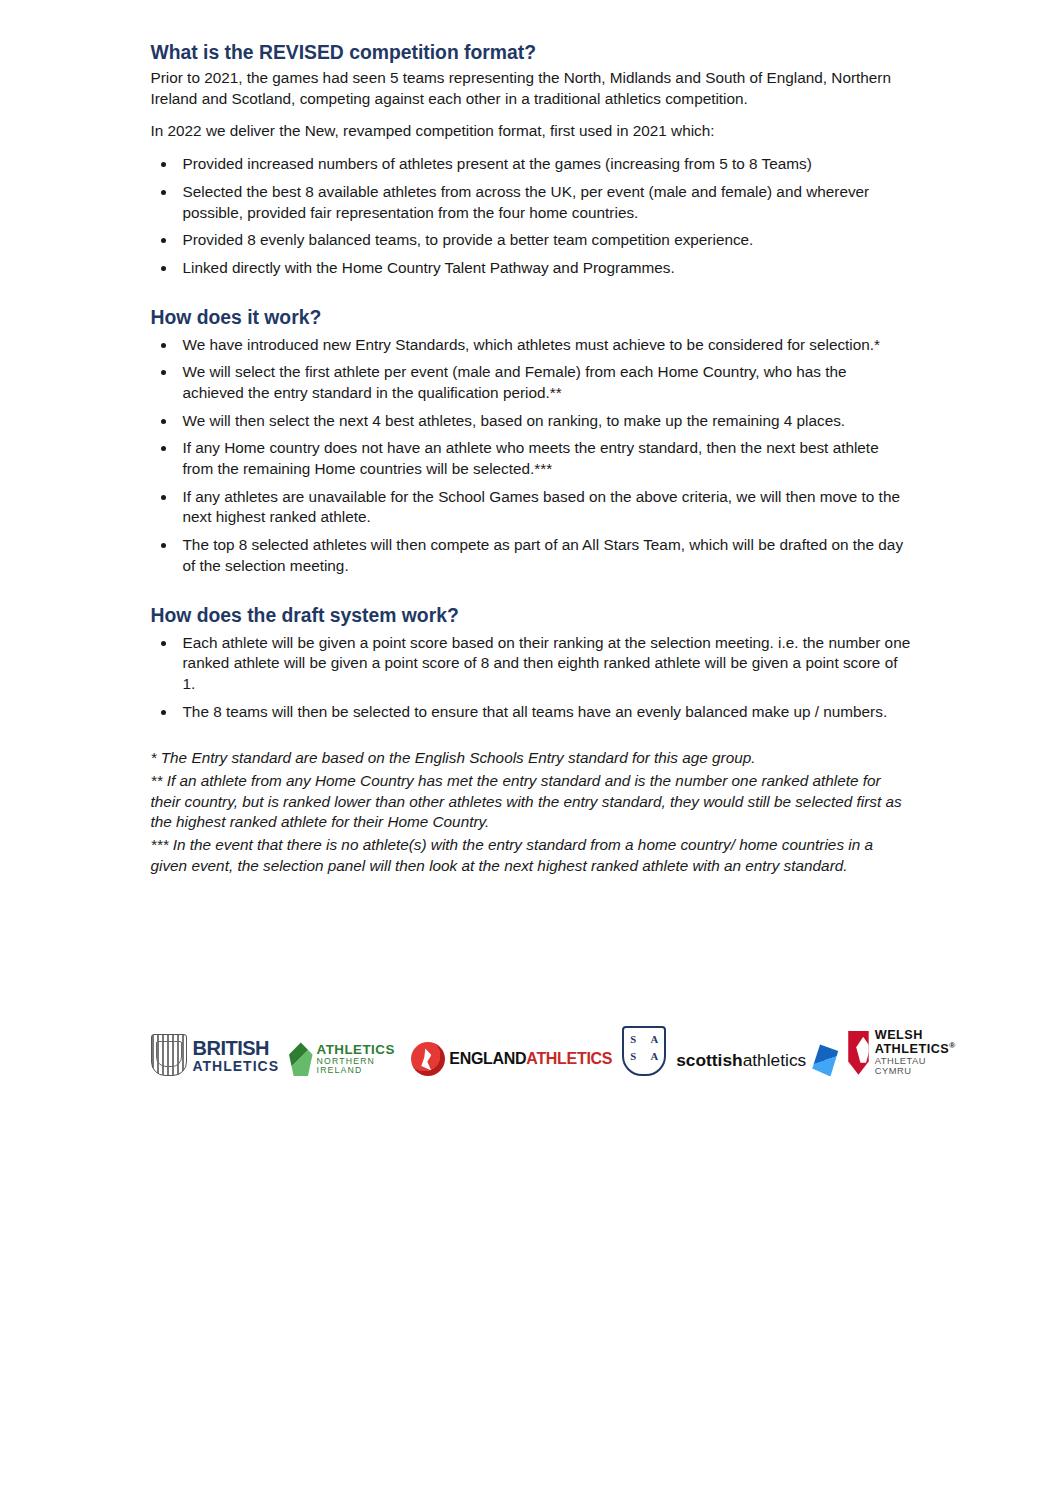What is the REVISED competition format?
Prior to 2021, the games had seen 5 teams representing the North, Midlands and South of England, Northern Ireland and Scotland, competing against each other in a traditional athletics competition.
In 2022 we deliver the New, revamped competition format, first used in 2021 which:
Provided increased numbers of athletes present at the games (increasing from 5 to 8 Teams)
Selected the best 8 available athletes from across the UK, per event (male and female) and wherever possible, provided fair representation from the four home countries.
Provided 8 evenly balanced teams, to provide a better team competition experience.
Linked directly with the Home Country Talent Pathway and Programmes.
How does it work?
We have introduced new Entry Standards, which athletes must achieve to be considered for selection.*
We will select the first athlete per event (male and Female) from each Home Country, who has the achieved the entry standard in the qualification period.**
We will then select the next 4 best athletes, based on ranking, to make up the remaining 4 places.
If any Home country does not have an athlete who meets the entry standard, then the next best athlete from the remaining Home countries will be selected.***
If any athletes are unavailable for the School Games based on the above criteria, we will then move to the next highest ranked athlete.
The top 8 selected athletes will then compete as part of an All Stars Team, which will be drafted on the day of the selection meeting.
How does the draft system work?
Each athlete will be given a point score based on their ranking at the selection meeting. i.e. the number one ranked athlete will be given a point score of 8 and then eighth ranked athlete will be given a point score of 1.
The 8 teams will then be selected to ensure that all teams have an evenly balanced make up / numbers.
* The Entry standard are based on the English Schools Entry standard for this age group.
** If an athlete from any Home Country has met the entry standard and is the number one ranked athlete for their country, but is ranked lower than other athletes with the entry standard, they would still be selected first as the highest ranked athlete for their Home Country.
*** In the event that there is no athlete(s) with the entry standard from a home country/ home countries in a given event, the selection panel will then look at the next highest ranked athlete with an entry standard.
BRITISH ATHLETICS
ATHLETICS NORTHERN IRELAND
ENGLANDATHLETICS
S A S A
scottishathletics
WELSH ATHLETICS® ATHLETAU CYMRU